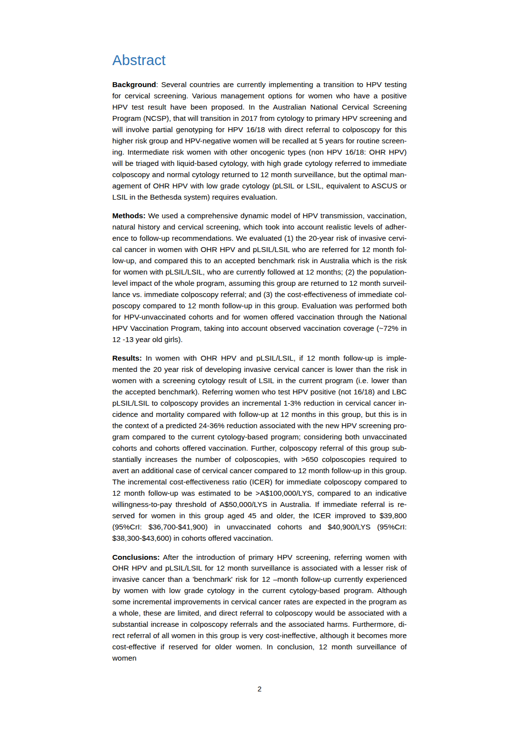Abstract
Background: Several countries are currently implementing a transition to HPV testing for cervical screening. Various management options for women who have a positive HPV test result have been proposed. In the Australian National Cervical Screening Program (NCSP), that will transition in 2017 from cytology to primary HPV screening and will involve partial genotyping for HPV 16/18 with direct referral to colposcopy for this higher risk group and HPV-negative women will be recalled at 5 years for routine screening. Intermediate risk women with other oncogenic types (non HPV 16/18: OHR HPV) will be triaged with liquid-based cytology, with high grade cytology referred to immediate colposcopy and normal cytology returned to 12 month surveillance, but the optimal management of OHR HPV with low grade cytology (pLSIL or LSIL, equivalent to ASCUS or LSIL in the Bethesda system) requires evaluation.
Methods: We used a comprehensive dynamic model of HPV transmission, vaccination, natural history and cervical screening, which took into account realistic levels of adherence to follow-up recommendations. We evaluated (1) the 20-year risk of invasive cervical cancer in women with OHR HPV and pLSIL/LSIL who are referred for 12 month follow-up, and compared this to an accepted benchmark risk in Australia which is the risk for women with pLSIL/LSIL, who are currently followed at 12 months; (2) the population-level impact of the whole program, assuming this group are returned to 12 month surveillance vs. immediate colposcopy referral; and (3) the cost-effectiveness of immediate colposcopy compared to 12 month follow-up in this group. Evaluation was performed both for HPV-unvaccinated cohorts and for women offered vaccination through the National HPV Vaccination Program, taking into account observed vaccination coverage (~72% in 12 -13 year old girls).
Results: In women with OHR HPV and pLSIL/LSIL, if 12 month follow-up is implemented the 20 year risk of developing invasive cervical cancer is lower than the risk in women with a screening cytology result of LSIL in the current program (i.e. lower than the accepted benchmark). Referring women who test HPV positive (not 16/18) and LBC pLSIL/LSIL to colposcopy provides an incremental 1-3% reduction in cervical cancer incidence and mortality compared with follow-up at 12 months in this group, but this is in the context of a predicted 24-36% reduction associated with the new HPV screening program compared to the current cytology-based program; considering both unvaccinated cohorts and cohorts offered vaccination. Further, colposcopy referral of this group substantially increases the number of colposcopies, with >650 colposcopies required to avert an additional case of cervical cancer compared to 12 month follow-up in this group. The incremental cost-effectiveness ratio (ICER) for immediate colposcopy compared to 12 month follow-up was estimated to be >A$100,000/LYS, compared to an indicative willingness-to-pay threshold of A$50,000/LYS in Australia. If immediate referral is reserved for women in this group aged 45 and older, the ICER improved to $39,800 (95%CrI: $36,700-$41,900) in unvaccinated cohorts and $40,900/LYS (95%CrI: $38,300-$43,600) in cohorts offered vaccination.
Conclusions: After the introduction of primary HPV screening, referring women with OHR HPV and pLSIL/LSIL for 12 month surveillance is associated with a lesser risk of invasive cancer than a 'benchmark' risk for 12 –month follow-up currently experienced by women with low grade cytology in the current cytology-based program. Although some incremental improvements in cervical cancer rates are expected in the program as a whole, these are limited, and direct referral to colposcopy would be associated with a substantial increase in colposcopy referrals and the associated harms. Furthermore, direct referral of all women in this group is very cost-ineffective, although it becomes more cost-effective if reserved for older women. In conclusion, 12 month surveillance of women
2